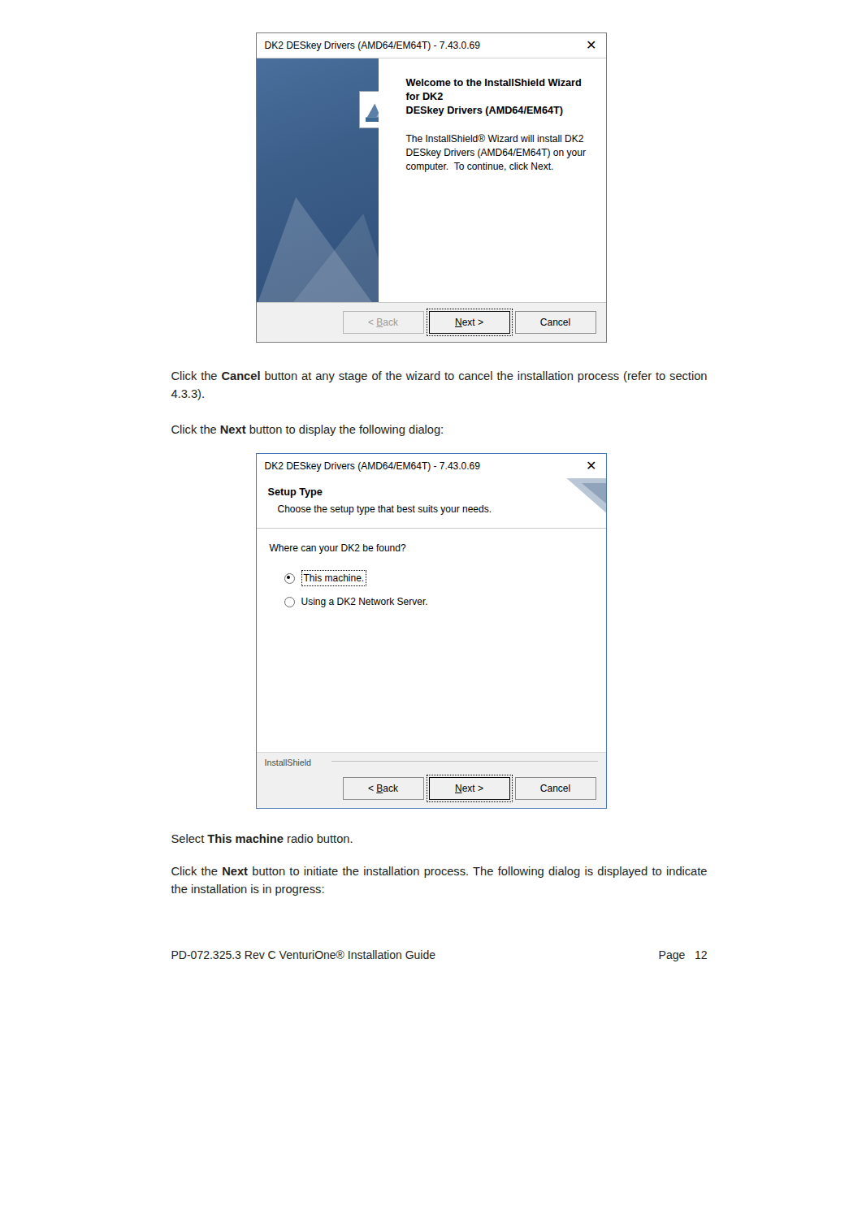DK2 DESkey Drivers (AMD64/EM64T) - 7.43.0.69 ✕
Welcome to the InstallShield Wizard for DK2
DESkey Drivers (AMD64/EM64T)
The InstallShield® Wizard will install DK2 DESkey Drivers (AMD64/EM64T) on your computer. To continue, click Next.
< Back
Next >
Cancel
Click the Cancel button at any stage of the wizard to cancel the installation process (refer to section 4.3.3).
Click the Next button to display the following dialog:
DK2 DESkey Drivers (AMD64/EM64T) - 7.43.0.69 ✕
Setup Type
Choose the setup type that best suits your needs.
Where can your DK2 be found?
This machine.
Using a DK2 Network Server.
InstallShield
< Back
Next >
Cancel
Select This machine radio button.
Click the Next button to initiate the installation process. The following dialog is displayed to indicate the installation is in progress:
PD-072.325.3 Rev C VenturiOne® Installation Guide Page 12